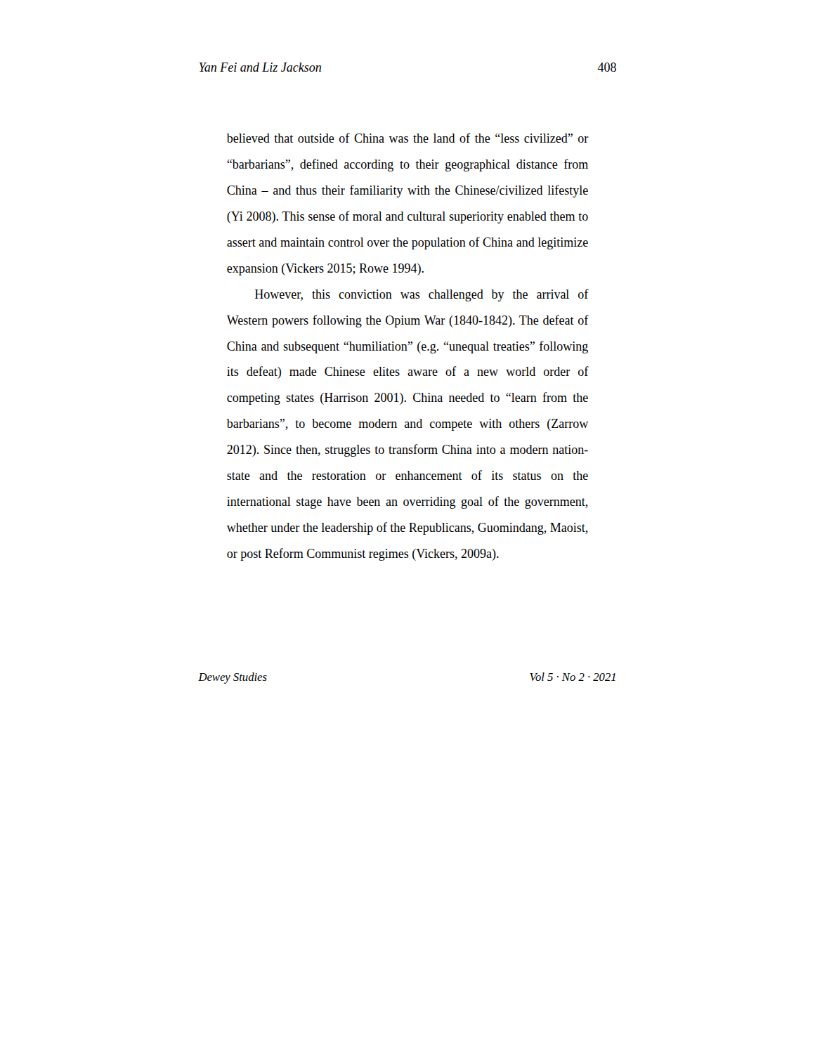Yan Fei and Liz Jackson 408
believed that outside of China was the land of the “less civilized” or “barbarians”, defined according to their geographical distance from China – and thus their familiarity with the Chinese/civilized lifestyle (Yi 2008). This sense of moral and cultural superiority enabled them to assert and maintain control over the population of China and legitimize expansion (Vickers 2015; Rowe 1994).
However, this conviction was challenged by the arrival of Western powers following the Opium War (1840-1842). The defeat of China and subsequent “humiliation” (e.g. “unequal treaties” following its defeat) made Chinese elites aware of a new world order of competing states (Harrison 2001). China needed to “learn from the barbarians”, to become modern and compete with others (Zarrow 2012). Since then, struggles to transform China into a modern nation-state and the restoration or enhancement of its status on the international stage have been an overriding goal of the government, whether under the leadership of the Republicans, Guomindang, Maoist, or post Reform Communist regimes (Vickers, 2009a).
Dewey Studies Vol 5 · No 2 · 2021